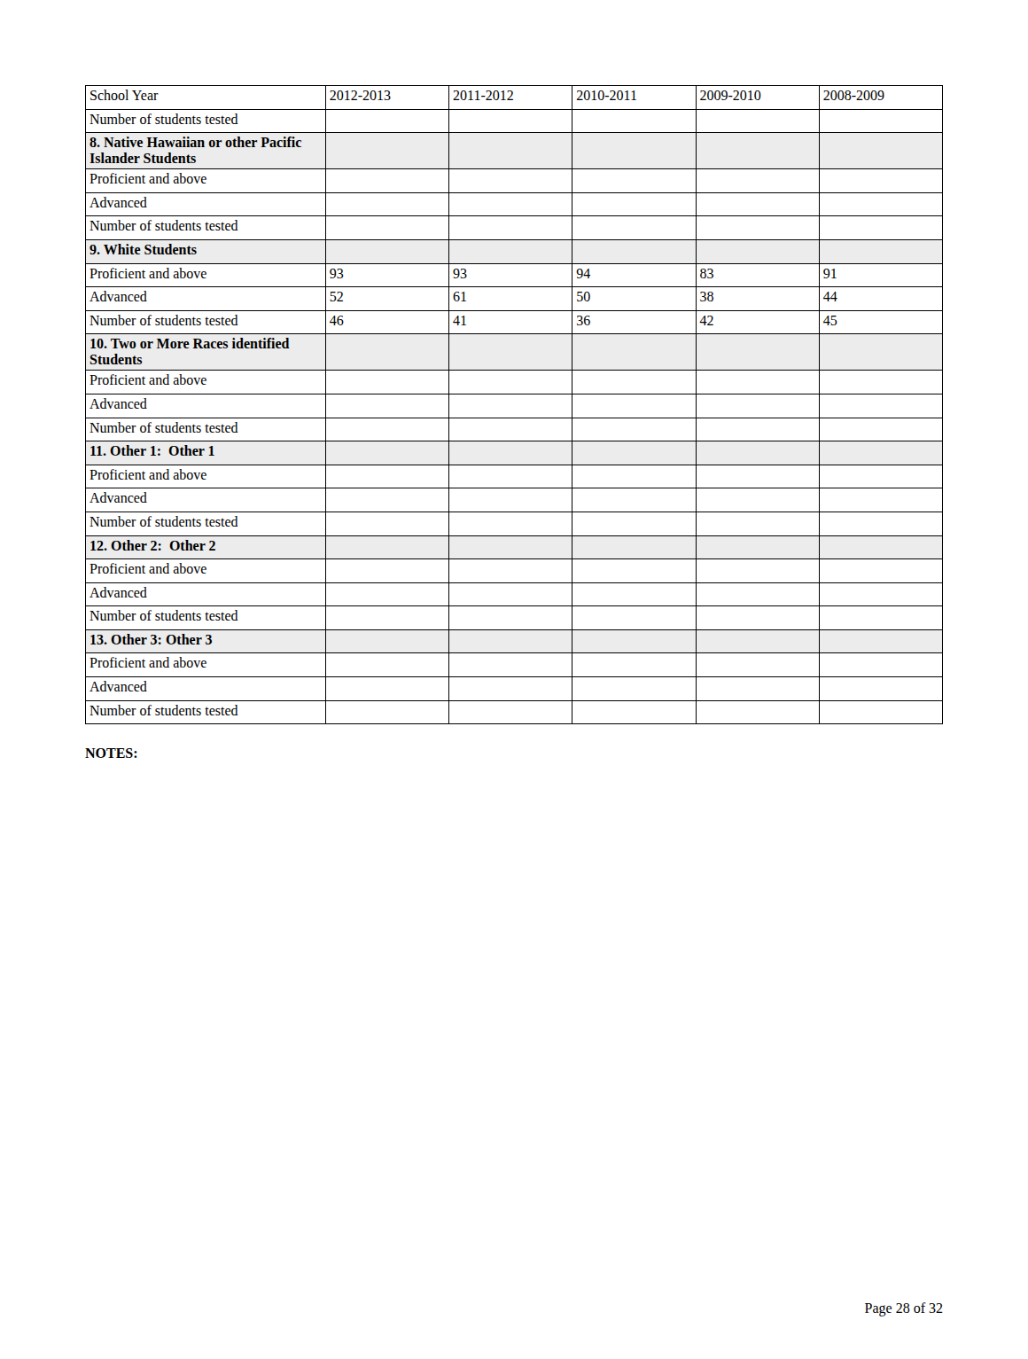| School Year | 2012-2013 | 2011-2012 | 2010-2011 | 2009-2010 | 2008-2009 |
| --- | --- | --- | --- | --- | --- |
| Number of students tested | | | | | |
| 8. Native Hawaiian or other Pacific Islander Students | | | | | |
| Proficient and above | | | | | |
| Advanced | | | | | |
| Number of students tested | | | | | |
| 9. White Students | | | | | |
| Proficient and above | 93 | 93 | 94 | 83 | 91 |
| Advanced | 52 | 61 | 50 | 38 | 44 |
| Number of students tested | 46 | 41 | 36 | 42 | 45 |
| 10. Two or More Races identified Students | | | | | |
| Proficient and above | | | | | |
| Advanced | | | | | |
| Number of students tested | | | | | |
| 11. Other 1: Other 1 | | | | | |
| Proficient and above | | | | | |
| Advanced | | | | | |
| Number of students tested | | | | | |
| 12. Other 2: Other 2 | | | | | |
| Proficient and above | | | | | |
| Advanced | | | | | |
| Number of students tested | | | | | |
| 13. Other 3: Other 3 | | | | | |
| Proficient and above | | | | | |
| Advanced | | | | | |
| Number of students tested | | | | | |
NOTES:
Page 28 of 32